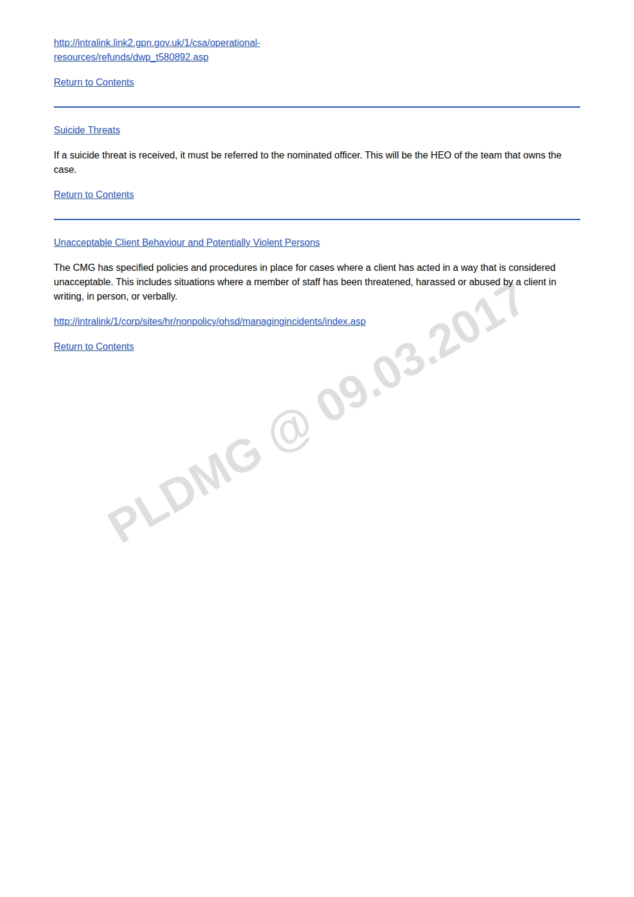PLDMG @ 09.03.2017
http://intralink.link2.gpn.gov.uk/1/csa/operational-
resources/refunds/dwp_t580892.asp
Return to Contents
Suicide Threats
If a suicide threat is received, it must be referred to the nominated officer. This will be the HEO of the team that owns the case.
Return to Contents
Unacceptable Client Behaviour and Potentially Violent Persons
The CMG has specified policies and procedures in place for cases where a client has acted in a way that is considered unacceptable. This includes situations where a member of staff has been threatened, harassed or abused by a client in writing, in person, or verbally.
http://intralink/1/corp/sites/hr/nonpolicy/ohsd/managingincidents/index.asp
Return to Contents